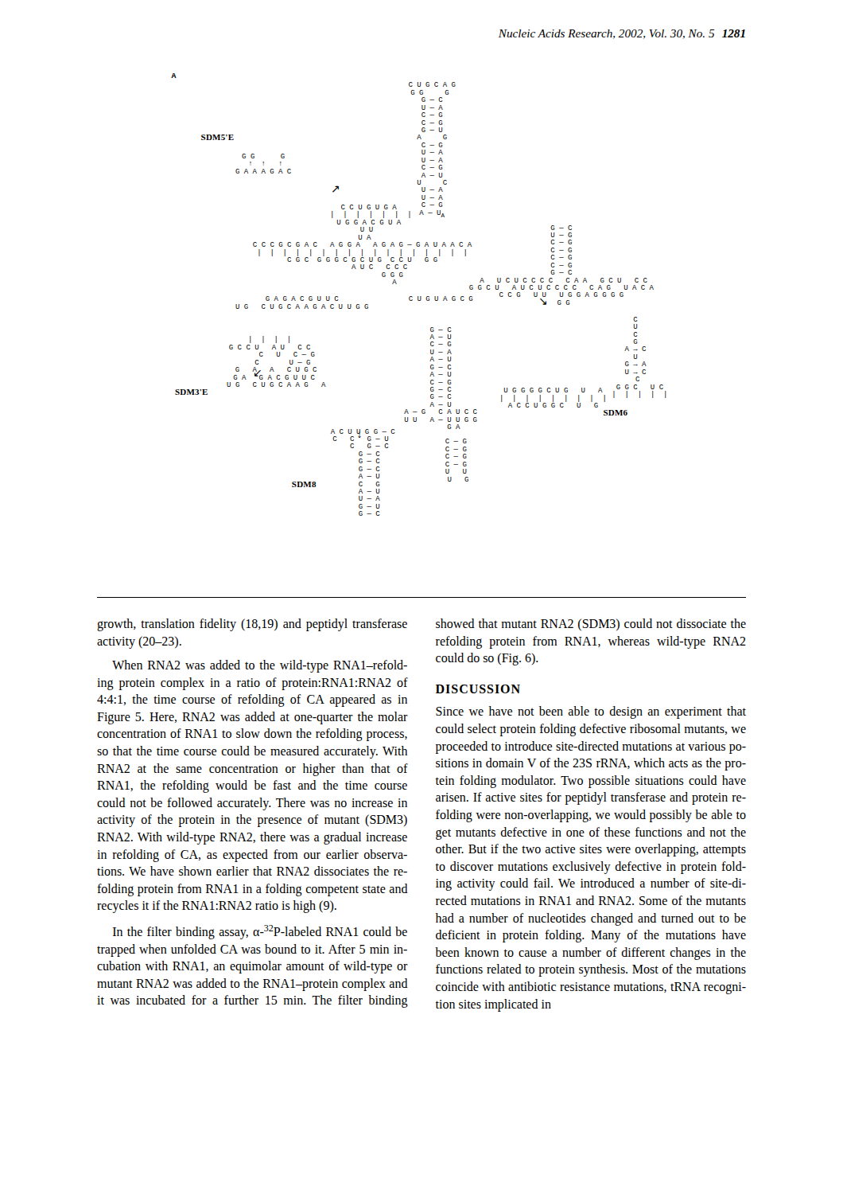Nucleic Acids Research, 2002, Vol. 30, No. 51281
A SDM5'E SDM3'E SDM8 SDM6
      C U G C A G
     G G     G
      G — C
      U — A
      C — G
      C — G
      G — U
      A     G
      C — G
      U — A
      U — A
      C — G
      A — U
      U     C
      U — A
      U — A
      C — G
      A — UA
  G G      G
   ↑  ↑   ↑
  G A A A G A C
   C C U G U G A
    |  |  |  |  |  |  |
   U G G A C G U A
  U U
 U A
C C C G C G A C   A G G A   A G A G — G A U A A C A
|  |  |  |  |  |  |  |  |  |  |  |  |  |  |  |  |
C G C  G G G C G C U G  C C U   G G
        A U C   C C C
              G G G
               A
  G — C
  U — G
  C — G
  C — G
  C — G
  C — G
  G — C
   A   U C U C C C C   C A A   G C U   C C
  G G C U   A U C U C C C C   C A G   U A C A
  C C G   U U   U G G A G G G G
   G G
C
U
C
G
A → C
U
G → A
U → C
 C
  G G C   U C
  |  |  |  |  |
|  |  |  |
G C C U   A U   C C
        C   U   C — G
      C       U — G
   G   A   A   C U G C
  G A   G A C G U U C
   U G   C U G C A A G   A
  G A G A C G U U C
  U G   C U G C A A G A C U U G G
C U G U A G C G
  G — C
  A — U
  C — G
  U — A
  A — U
  G — C
  A — U
  C — G
  G — C
  G — C
  A — U
  A — G   C A U C C
  U U   A — U U G G
        G A
U G G G G C U G   U   A
|  |  |  |  |  |  |  |  |
A C C U G G C   U   G
   A C U U G G — C
  C   C   G — U
      C   G — C
      G — C
      G — C
      G — C
      A — U
      C   G
      A — U
      U — A
      G — U
      G — C
  C — G
  C — G
  C — G
  C — G
  U   U
   U   G
↗ ↙ ↓ ↘
growth, translation fidelity (18,19) and peptidyl transferase activity (20–23).
When RNA2 was added to the wild-type RNA1–refolding protein complex in a ratio of protein:RNA1:RNA2 of 4:4:1, the time course of refolding of CA appeared as in Figure 5. Here, RNA2 was added at one-quarter the molar concentration of RNA1 to slow down the refolding process, so that the time course could be measured accurately. With RNA2 at the same concentration or higher than that of RNA1, the refolding would be fast and the time course could not be followed accurately. There was no increase in activity of the protein in the presence of mutant (SDM3) RNA2. With wild-type RNA2, there was a gradual increase in refolding of CA, as expected from our earlier observations. We have shown earlier that RNA2 dissociates the refolding protein from RNA1 in a folding competent state and recycles it if the RNA1:RNA2 ratio is high (9).
In the filter binding assay, α-32P-labeled RNA1 could be trapped when unfolded CA was bound to it. After 5 min incubation with RNA1, an equimolar amount of wild-type or mutant RNA2 was added to the RNA1–protein complex and it was incubated for a further 15 min. The filter binding showed that mutant RNA2 (SDM3) could not dissociate the refolding protein from RNA1, whereas wild-type RNA2 could do so (Fig. 6).
DISCUSSION
Since we have not been able to design an experiment that could select protein folding defective ribosomal mutants, we proceeded to introduce site-directed mutations at various positions in domain V of the 23S rRNA, which acts as the protein folding modulator. Two possible situations could have arisen. If active sites for peptidyl transferase and protein refolding were non-overlapping, we would possibly be able to get mutants defective in one of these functions and not the other. But if the two active sites were overlapping, attempts to discover mutations exclusively defective in protein folding activity could fail. We introduced a number of site-directed mutations in RNA1 and RNA2. Some of the mutants had a number of nucleotides changed and turned out to be deficient in protein folding. Many of the mutations have been known to cause a number of different changes in the functions related to protein synthesis. Most of the mutations coincide with antibiotic resistance mutations, tRNA recognition sites implicated in